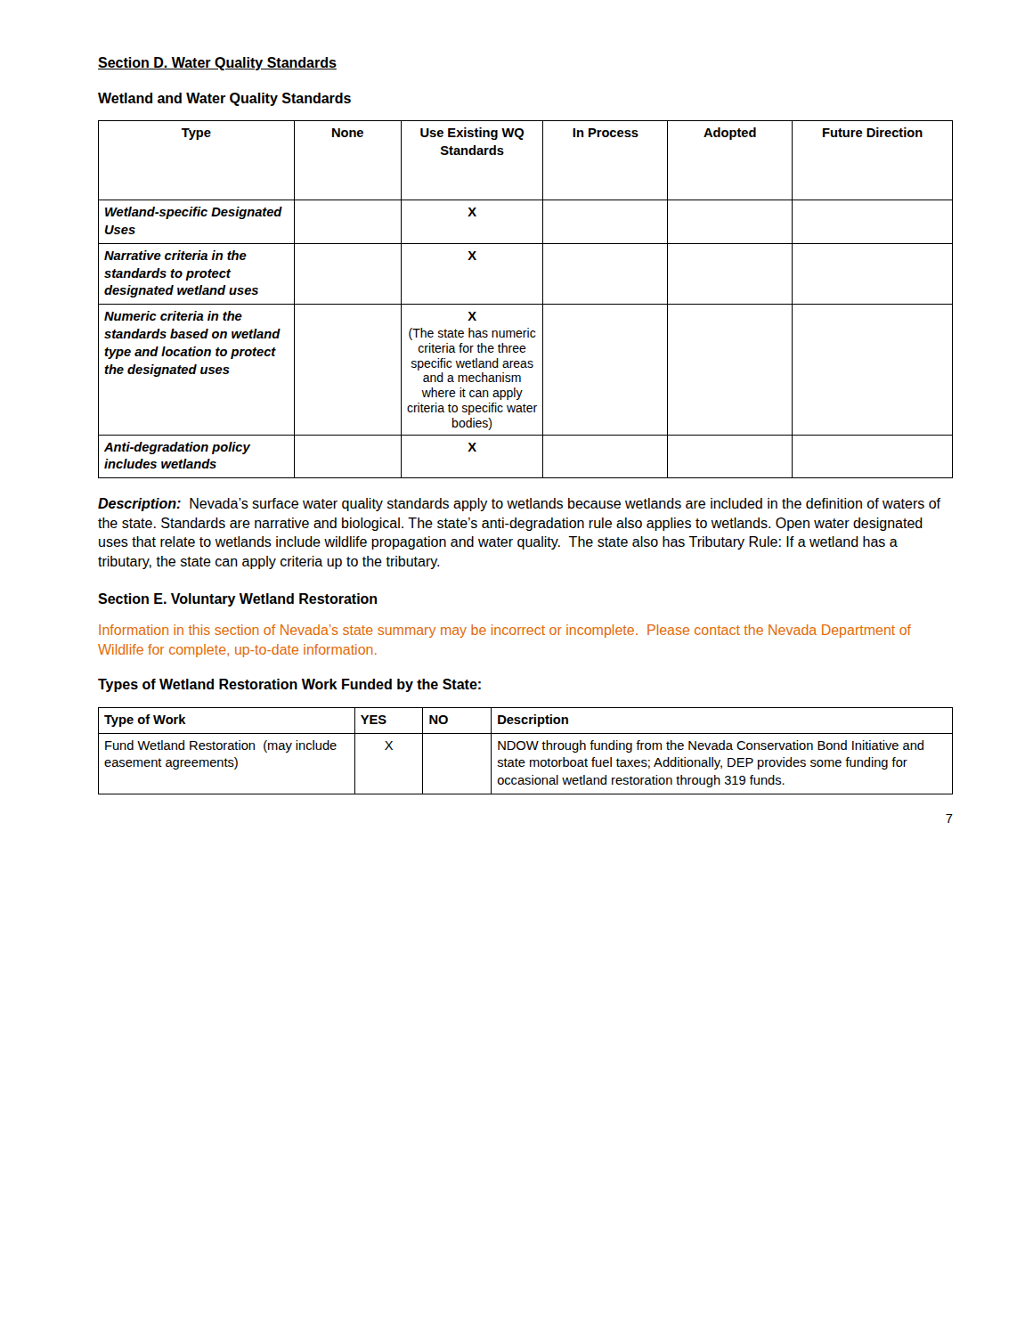Section D. Water Quality Standards
Wetland and Water Quality Standards
| Type | None | Use Existing WQ Standards | In Process | Adopted | Future Direction |
| --- | --- | --- | --- | --- | --- |
| Wetland-specific Designated Uses | | X | | | |
| Narrative criteria in the standards to protect designated wetland uses | | X | | | |
| Numeric criteria in the standards based on wetland type and location to protect the designated uses | | X (The state has numeric criteria for the three specific wetland areas and a mechanism where it can apply criteria to specific water bodies) | | | |
| Anti-degradation policy includes wetlands | | X | | | |
Description: Nevada’s surface water quality standards apply to wetlands because wetlands are included in the definition of waters of the state. Standards are narrative and biological. The state’s anti-degradation rule also applies to wetlands. Open water designated uses that relate to wetlands include wildlife propagation and water quality. The state also has Tributary Rule: If a wetland has a tributary, the state can apply criteria up to the tributary.
Section E. Voluntary Wetland Restoration
Information in this section of Nevada’s state summary may be incorrect or incomplete. Please contact the Nevada Department of Wildlife for complete, up-to-date information.
Types of Wetland Restoration Work Funded by the State:
| Type of Work | YES | NO | Description |
| --- | --- | --- | --- |
| Fund Wetland Restoration (may include easement agreements) | X | | NDOW through funding from the Nevada Conservation Bond Initiative and state motorboat fuel taxes; Additionally, DEP provides some funding for occasional wetland restoration through 319 funds. |
7